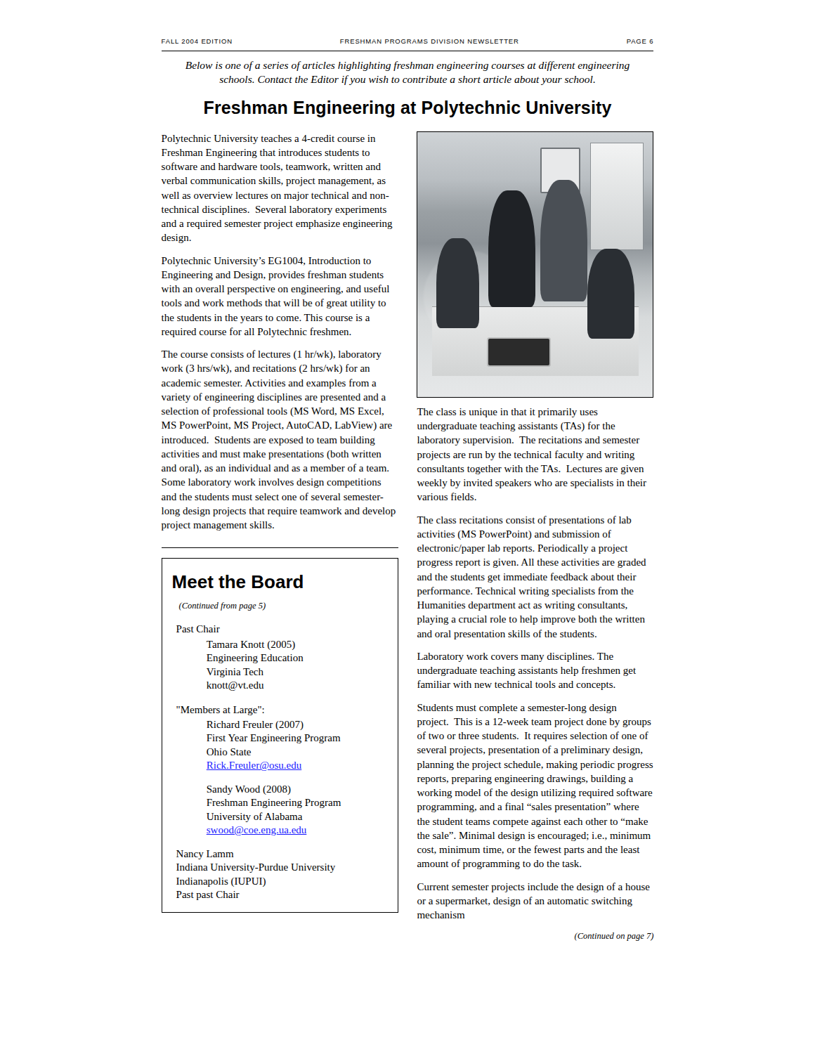FALL 2004 EDITION
FRESHMAN PROGRAMS DIVISION NEWSLETTER
PAGE 6
Below is one of a series of articles highlighting freshman engineering courses at different engineering schools. Contact the Editor if you wish to contribute a short article about your school.
Freshman Engineering at Polytechnic University
Polytechnic University teaches a 4-credit course in Freshman Engineering that introduces students to software and hardware tools, teamwork, written and verbal communication skills, project management, as well as overview lectures on major technical and non-technical disciplines. Several laboratory experiments and a required semester project emphasize engineering design.
Polytechnic University’s EG1004, Introduction to Engineering and Design, provides freshman students with an overall perspective on engineering, and useful tools and work methods that will be of great utility to the students in the years to come. This course is a required course for all Polytechnic freshmen.
The course consists of lectures (1 hr/wk), laboratory work (3 hrs/wk), and recitations (2 hrs/wk) for an academic semester. Activities and examples from a variety of engineering disciplines are presented and a selection of professional tools (MS Word, MS Excel, MS PowerPoint, MS Project, AutoCAD, LabView) are introduced. Students are exposed to team building activities and must make presentations (both written and oral), as an individual and as a member of a team. Some laboratory work involves design competitions and the students must select one of several semester-long design projects that require teamwork and develop project management skills.
Meet the Board
(Continued from page 5)
Past Chair
Tamara Knott (2005)
Engineering Education
Virginia Tech
knott@vt.edu
"Members at Large":
Richard Freuler (2007)
First Year Engineering Program
Ohio State
Rick.Freuler@osu.edu
Sandy Wood (2008)
Freshman Engineering Program
University of Alabama
swood@coe.eng.ua.edu
Nancy Lamm
Indiana University-Purdue University Indianapolis (IUPUI)
Past past Chair
The class is unique in that it primarily uses undergraduate teaching assistants (TAs) for the laboratory supervision. The recitations and semester projects are run by the technical faculty and writing consultants together with the TAs. Lectures are given weekly by invited speakers who are specialists in their various fields.
The class recitations consist of presentations of lab activities (MS PowerPoint) and submission of electronic/paper lab reports. Periodically a project progress report is given. All these activities are graded and the students get immediate feedback about their performance. Technical writing specialists from the Humanities department act as writing consultants, playing a crucial role to help improve both the written and oral presentation skills of the students.
Laboratory work covers many disciplines. The undergraduate teaching assistants help freshmen get familiar with new technical tools and concepts.
Students must complete a semester-long design project. This is a 12-week team project done by groups of two or three students. It requires selection of one of several projects, presentation of a preliminary design, planning the project schedule, making periodic progress reports, preparing engineering drawings, building a working model of the design utilizing required software programming, and a final “sales presentation” where the student teams compete against each other to “make the sale”. Minimal design is encouraged; i.e., minimum cost, minimum time, or the fewest parts and the least amount of programming to do the task.
Current semester projects include the design of a house or a supermarket, design of an automatic switching mechanism
(Continued on page 7)